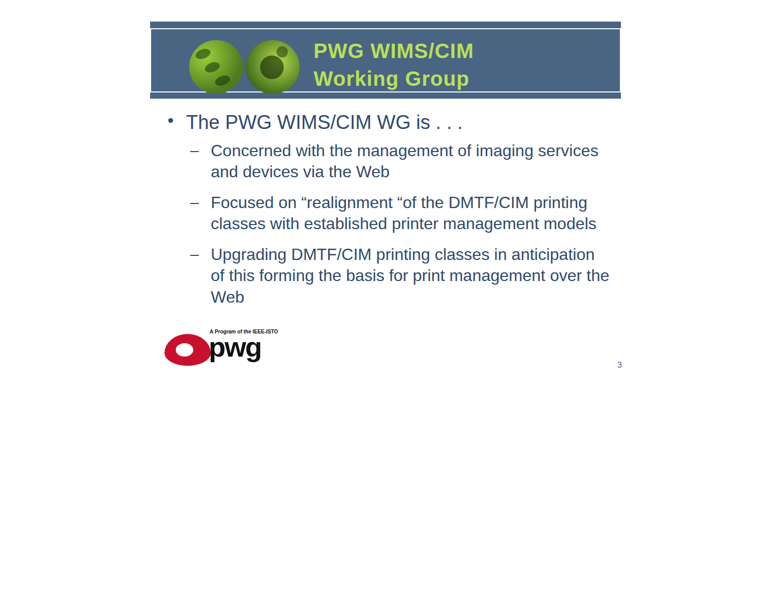PWG WIMS/CIM
Working Group
The PWG WIMS/CIM WG is . . .
Concerned with the management of imaging services and devices via the Web
Focused on “realignment “of the DMTF/CIM printing classes with established printer management models
Upgrading DMTF/CIM printing classes in anticipation of this forming the basis for print management over the Web
A Program of the IEEE-ISTO
pwg
3